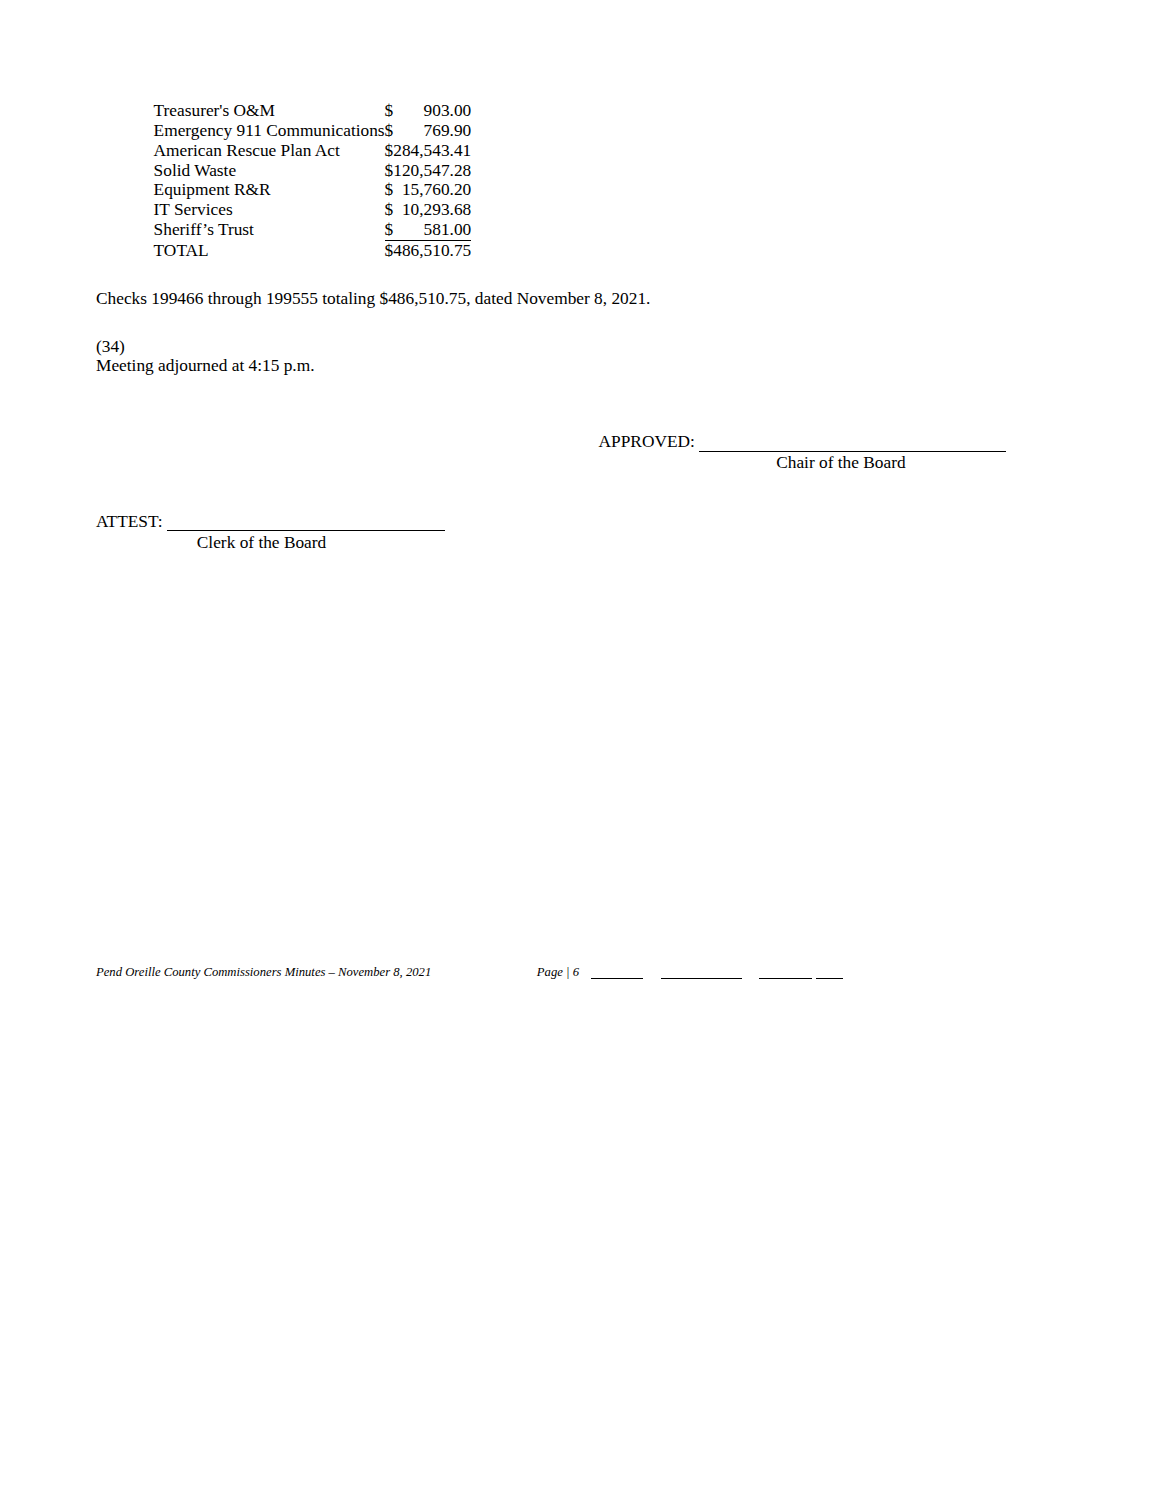| Treasurer's O&M | $ | 903.00 |
| Emergency 911 Communications | $ | 769.90 |
| American Rescue Plan Act | $ | 284,543.41 |
| Solid Waste | $ | 120,547.28 |
| Equipment R&R | $ | 15,760.20 |
| IT Services | $ | 10,293.68 |
| Sheriff’s Trust | $ | 581.00 |
| TOTAL | $ | 486,510.75 |
Checks 199466 through 199555 totaling $486,510.75, dated November 8, 2021.
(34)
Meeting adjourned at 4:15 p.m.
APPROVED:
Chair of the Board
ATTEST:
Clerk of the Board
Pend Oreille County Commissioners Minutes – November 8, 2021 Page | 6